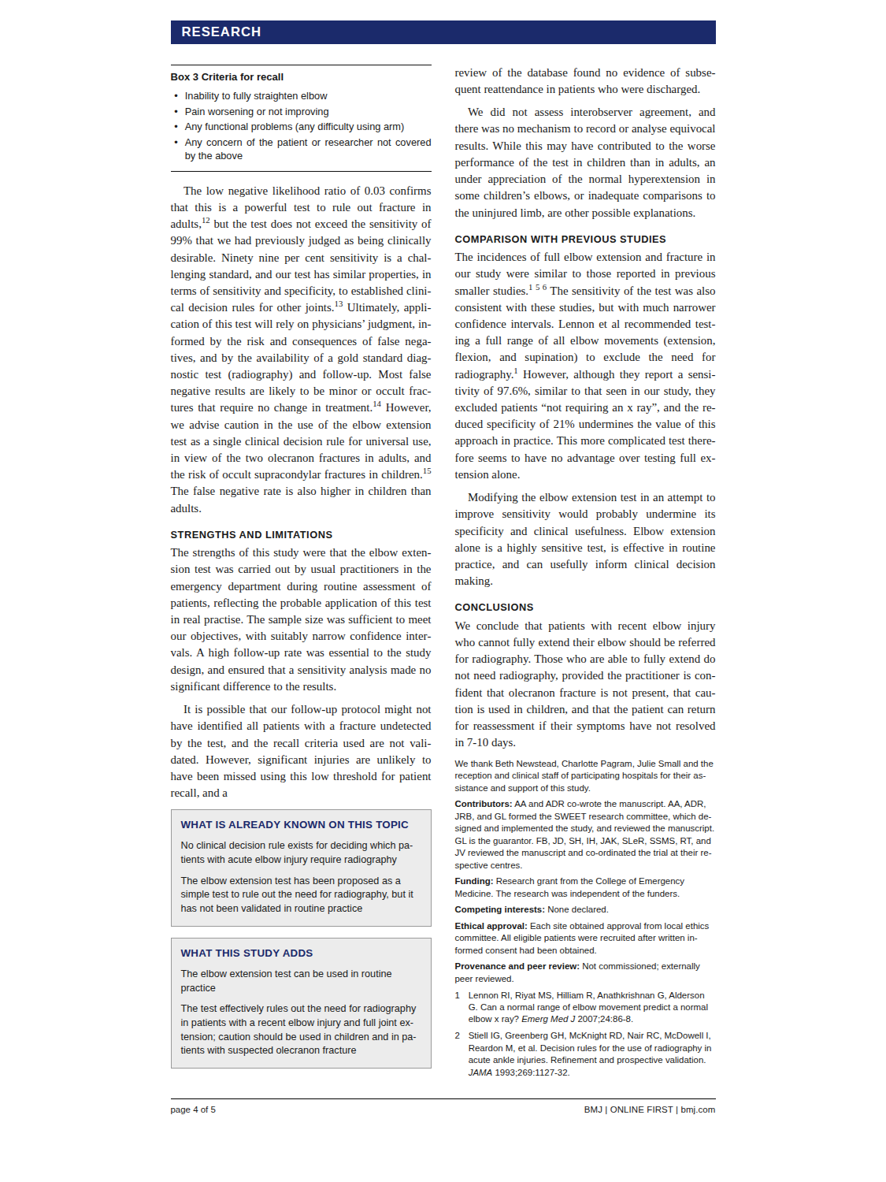RESEARCH
Box 3 Criteria for recall
Inability to fully straighten elbow
Pain worsening or not improving
Any functional problems (any difficulty using arm)
Any concern of the patient or researcher not covered by the above
The low negative likelihood ratio of 0.03 confirms that this is a powerful test to rule out fracture in adults,12 but the test does not exceed the sensitivity of 99% that we had previously judged as being clinically desirable. Ninety nine per cent sensitivity is a challenging standard, and our test has similar properties, in terms of sensitivity and specificity, to established clinical decision rules for other joints.13 Ultimately, application of this test will rely on physicians’ judgment, informed by the risk and consequences of false negatives, and by the availability of a gold standard diagnostic test (radiography) and follow-up. Most false negative results are likely to be minor or occult fractures that require no change in treatment.14 However, we advise caution in the use of the elbow extension test as a single clinical decision rule for universal use, in view of the two olecranon fractures in adults, and the risk of occult supracondylar fractures in children.15 The false negative rate is also higher in children than adults.
Strengths and limitations
The strengths of this study were that the elbow extension test was carried out by usual practitioners in the emergency department during routine assessment of patients, reflecting the probable application of this test in real practise. The sample size was sufficient to meet our objectives, with suitably narrow confidence intervals. A high follow-up rate was essential to the study design, and ensured that a sensitivity analysis made no significant difference to the results.
It is possible that our follow-up protocol might not have identified all patients with a fracture undetected by the test, and the recall criteria used are not validated. However, significant injuries are unlikely to have been missed using this low threshold for patient recall, and a
WHAT IS ALREADY KNOWN ON THIS TOPIC
No clinical decision rule exists for deciding which patients with acute elbow injury require radiography
The elbow extension test has been proposed as a simple test to rule out the need for radiography, but it has not been validated in routine practice
WHAT THIS STUDY ADDS
The elbow extension test can be used in routine practice
The test effectively rules out the need for radiography in patients with a recent elbow injury and full joint extension; caution should be used in children and in patients with suspected olecranon fracture
review of the database found no evidence of subsequent reattendance in patients who were discharged.
We did not assess interobserver agreement, and there was no mechanism to record or analyse equivocal results. While this may have contributed to the worse performance of the test in children than in adults, an under appreciation of the normal hyperextension in some children’s elbows, or inadequate comparisons to the uninjured limb, are other possible explanations.
Comparison with previous studies
The incidences of full elbow extension and fracture in our study were similar to those reported in previous smaller studies.1 5 6 The sensitivity of the test was also consistent with these studies, but with much narrower confidence intervals. Lennon et al recommended testing a full range of all elbow movements (extension, flexion, and supination) to exclude the need for radiography.1 However, although they report a sensitivity of 97.6%, similar to that seen in our study, they excluded patients “not requiring an x ray”, and the reduced specificity of 21% undermines the value of this approach in practice. This more complicated test therefore seems to have no advantage over testing full extension alone.
Modifying the elbow extension test in an attempt to improve sensitivity would probably undermine its specificity and clinical usefulness. Elbow extension alone is a highly sensitive test, is effective in routine practice, and can usefully inform clinical decision making.
Conclusions
We conclude that patients with recent elbow injury who cannot fully extend their elbow should be referred for radiography. Those who are able to fully extend do not need radiography, provided the practitioner is confident that olecranon fracture is not present, that caution is used in children, and that the patient can return for reassessment if their symptoms have not resolved in 7-10 days.
We thank Beth Newstead, Charlotte Pagram, Julie Small and the reception and clinical staff of participating hospitals for their assistance and support of this study.
Contributors: AA and ADR co-wrote the manuscript. AA, ADR, JRB, and GL formed the SWEET research committee, which designed and implemented the study, and reviewed the manuscript. GL is the guarantor. FB, JD, SH, IH, JAK, SLeR, SSMS, RT, and JV reviewed the manuscript and co-ordinated the trial at their respective centres.
Funding: Research grant from the College of Emergency Medicine. The research was independent of the funders.
Competing interests: None declared.
Ethical approval: Each site obtained approval from local ethics committee. All eligible patients were recruited after written informed consent had been obtained.
Provenance and peer review: Not commissioned; externally peer reviewed.
1 Lennon RI, Riyat MS, Hilliam R, Anathkrishnan G, Alderson G. Can a normal range of elbow movement predict a normal elbow x ray? Emerg Med J 2007;24:86-8.
2 Stiell IG, Greenberg GH, McKnight RD, Nair RC, McDowell I, Reardon M, et al. Decision rules for the use of radiography in acute ankle injuries. Refinement and prospective validation. JAMA 1993;269:1127-32.
page 4 of 5
BMJ | ONLINE FIRST | bmj.com